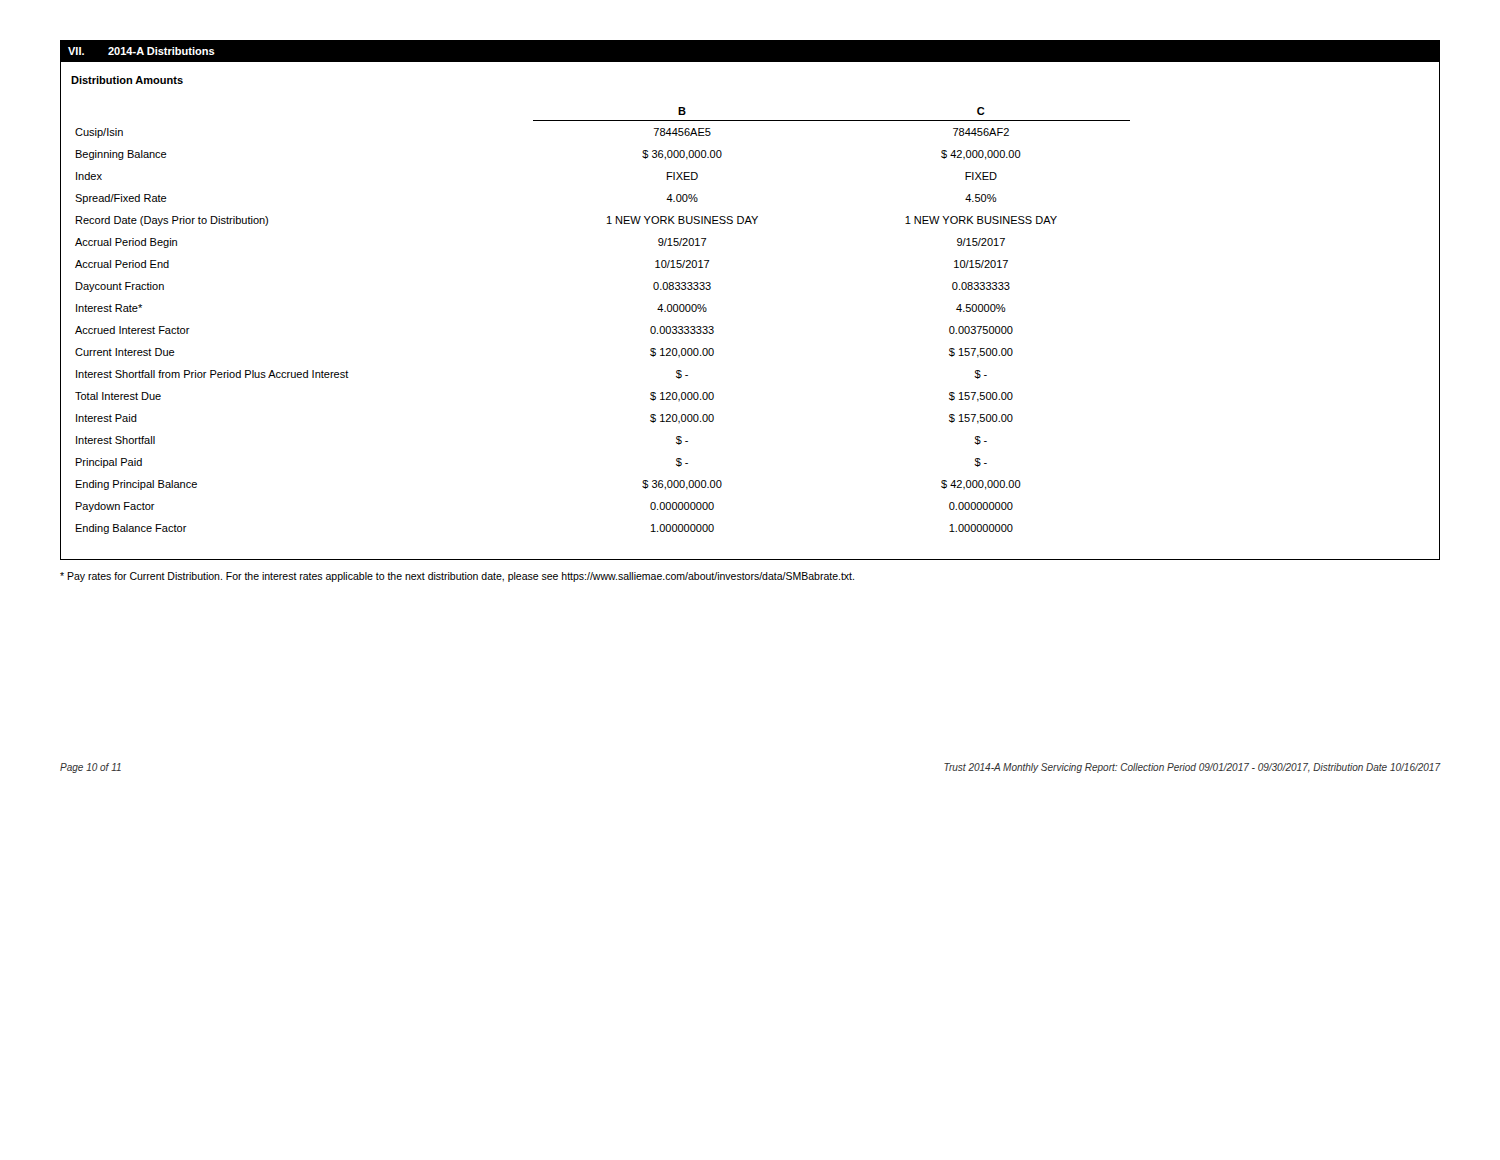VII. 2014-A Distributions
Distribution Amounts
| | B | C | |
| Cusip/Isin | 784456AE5 | 784456AF2 | |
| Beginning Balance | $ 36,000,000.00 | $ 42,000,000.00 | |
| Index | FIXED | FIXED | |
| Spread/Fixed Rate | 4.00% | 4.50% | |
| Record Date (Days Prior to Distribution) | 1 NEW YORK BUSINESS DAY | 1 NEW YORK BUSINESS DAY | |
| Accrual Period Begin | 9/15/2017 | 9/15/2017 | |
| Accrual Period End | 10/15/2017 | 10/15/2017 | |
| Daycount Fraction | 0.08333333 | 0.08333333 | |
| Interest Rate* | 4.00000% | 4.50000% | |
| Accrued Interest Factor | 0.003333333 | 0.003750000 | |
| Current Interest Due | $ 120,000.00 | $ 157,500.00 | |
| Interest Shortfall from Prior Period Plus Accrued Interest | $ - | $ - | |
| Total Interest Due | $ 120,000.00 | $ 157,500.00 | |
| Interest Paid | $ 120,000.00 | $ 157,500.00 | |
| Interest Shortfall | $ - | $ - | |
| Principal Paid | $ - | $ - | |
| Ending Principal Balance | $ 36,000,000.00 | $ 42,000,000.00 | |
| Paydown Factor | 0.000000000 | 0.000000000 | |
| Ending Balance Factor | 1.000000000 | 1.000000000 | |
* Pay rates for Current Distribution. For the interest rates applicable to the next distribution date, please see https://www.salliemae.com/about/investors/data/SMBabrate.txt.
Page 10 of 11
Trust 2014-A Monthly Servicing Report: Collection Period 09/01/2017 - 09/30/2017, Distribution Date 10/16/2017